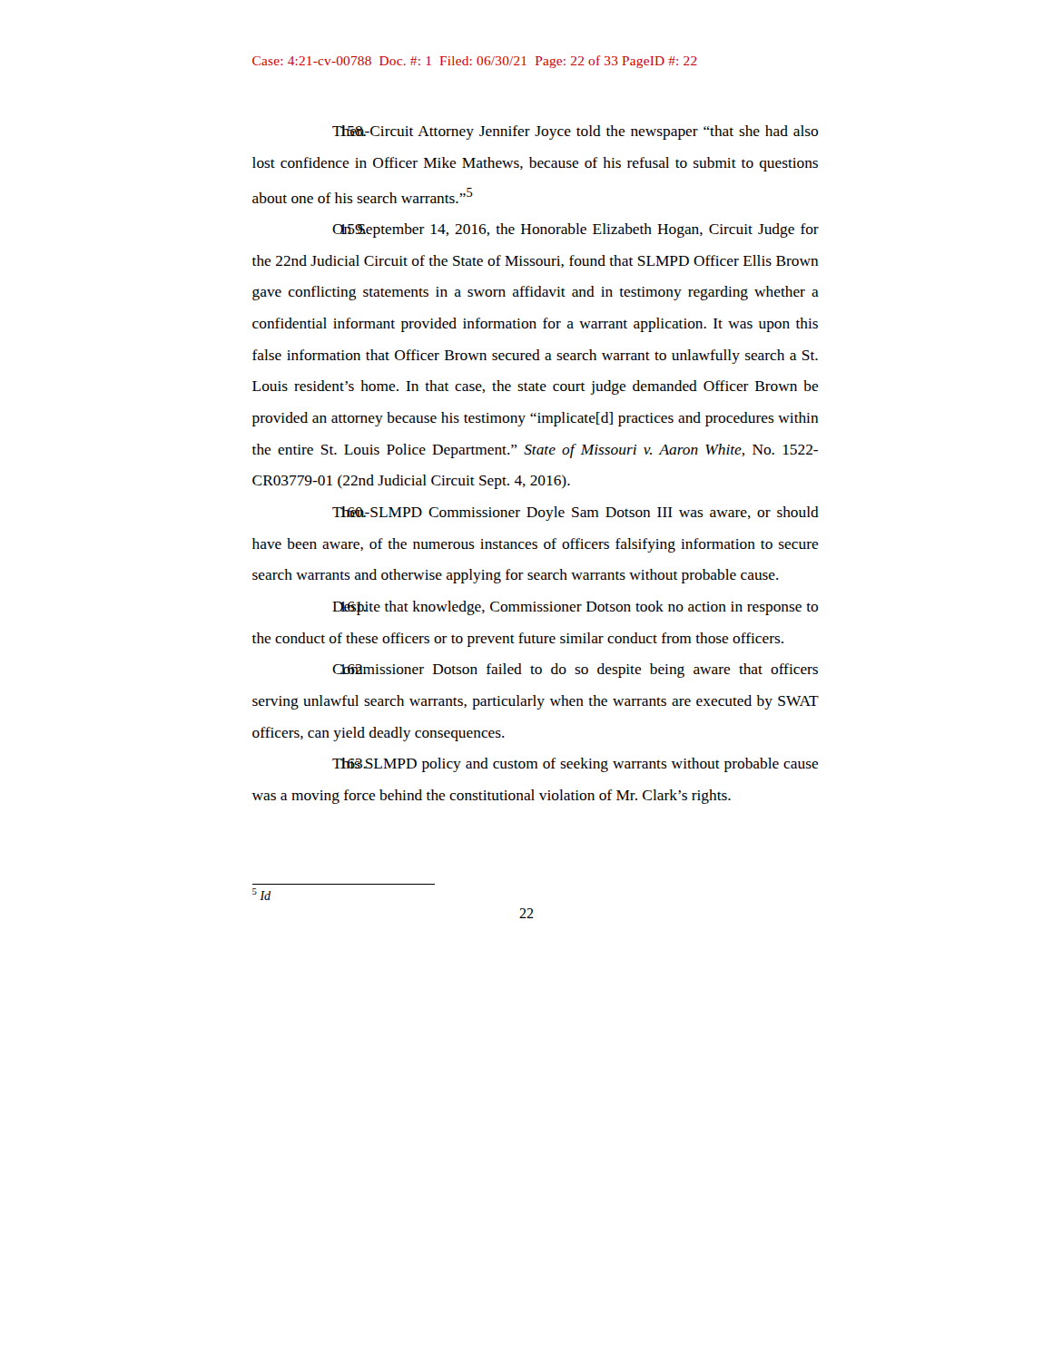Case: 4:21-cv-00788 Doc. #: 1 Filed: 06/30/21 Page: 22 of 33 PageID #: 22
158. Then-Circuit Attorney Jennifer Joyce told the newspaper “that she had also lost confidence in Officer Mike Mathews, because of his refusal to submit to questions about one of his search warrants.”5
159. On September 14, 2016, the Honorable Elizabeth Hogan, Circuit Judge for the 22nd Judicial Circuit of the State of Missouri, found that SLMPD Officer Ellis Brown gave conflicting statements in a sworn affidavit and in testimony regarding whether a confidential informant provided information for a warrant application. It was upon this false information that Officer Brown secured a search warrant to unlawfully search a St. Louis resident’s home. In that case, the state court judge demanded Officer Brown be provided an attorney because his testimony “implicate[d] practices and procedures within the entire St. Louis Police Department.” State of Missouri v. Aaron White, No. 1522-CR03779-01 (22nd Judicial Circuit Sept. 4, 2016).
160. Then-SLMPD Commissioner Doyle Sam Dotson III was aware, or should have been aware, of the numerous instances of officers falsifying information to secure search warrants and otherwise applying for search warrants without probable cause.
161. Despite that knowledge, Commissioner Dotson took no action in response to the conduct of these officers or to prevent future similar conduct from those officers.
162. Commissioner Dotson failed to do so despite being aware that officers serving unlawful search warrants, particularly when the warrants are executed by SWAT officers, can yield deadly consequences.
163. This SLMPD policy and custom of seeking warrants without probable cause was a moving force behind the constitutional violation of Mr. Clark’s rights.
5 Id
22